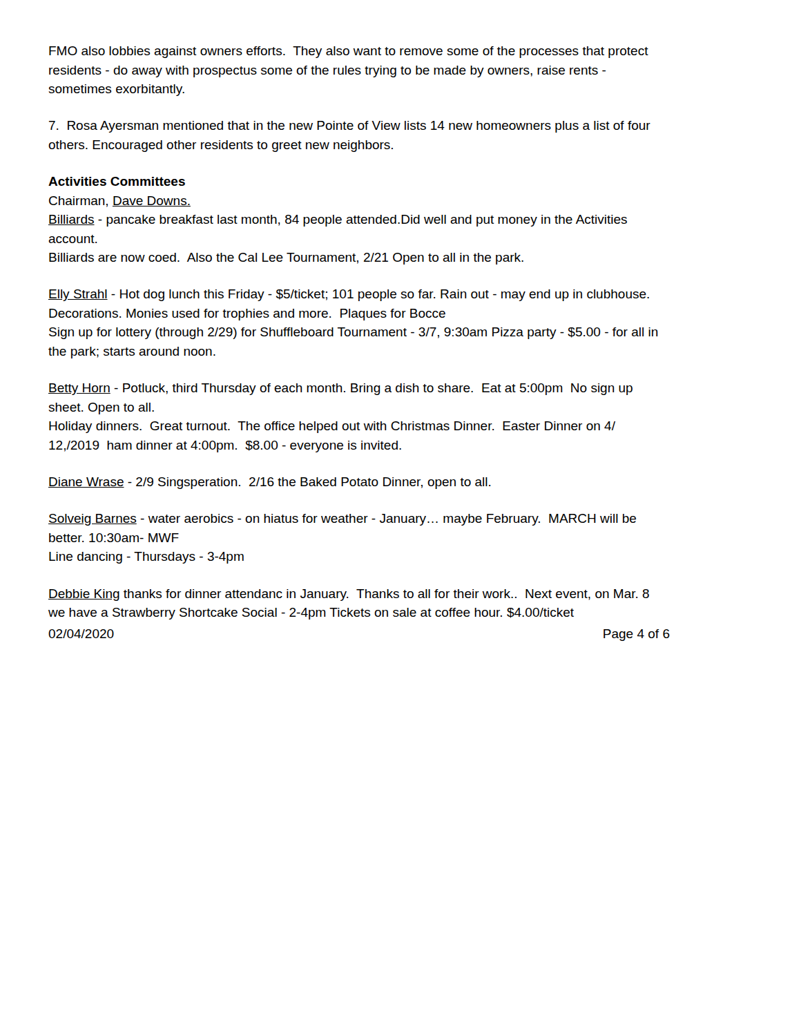FMO also lobbies against owners efforts. They also want to remove some of the processes that protect residents - do away with prospectus some of the rules trying to be made by owners, raise rents - sometimes exorbitantly.
7. Rosa Ayersman mentioned that in the new Pointe of View lists 14 new homeowners plus a list of four others. Encouraged other residents to greet new neighbors.
Activities Committees
Chairman, Dave Downs.
Billiards - pancake breakfast last month, 84 people attended.Did well and put money in the Activities account.
Billiards are now coed. Also the Cal Lee Tournament, 2/21 Open to all in the park.
Elly Strahl - Hot dog lunch this Friday - $5/ticket; 101 people so far. Rain out - may end up in clubhouse.
Decorations. Monies used for trophies and more. Plaques for Bocce
Sign up for lottery (through 2/29) for Shuffleboard Tournament - 3/7, 9:30am Pizza party - $5.00 - for all in the park; starts around noon.
Betty Horn - Potluck, third Thursday of each month. Bring a dish to share. Eat at 5:00pm No sign up sheet. Open to all.
Holiday dinners. Great turnout. The office helped out with Christmas Dinner. Easter Dinner on 4/ 12,/2019 ham dinner at 4:00pm. $8.00 - everyone is invited.
Diane Wrase - 2/9 Singsperation. 2/16 the Baked Potato Dinner, open to all.
Solveig Barnes - water aerobics - on hiatus for weather - January… maybe February. MARCH will be better. 10:30am- MWF
Line dancing - Thursdays - 3-4pm
Debbie King thanks for dinner attendanc in January. Thanks to all for their work.. Next event, on Mar. 8 we have a Strawberry Shortcake Social - 2-4pm Tickets on sale at coffee hour. $4.00/ticket
02/04/2020 Page 4 of 6